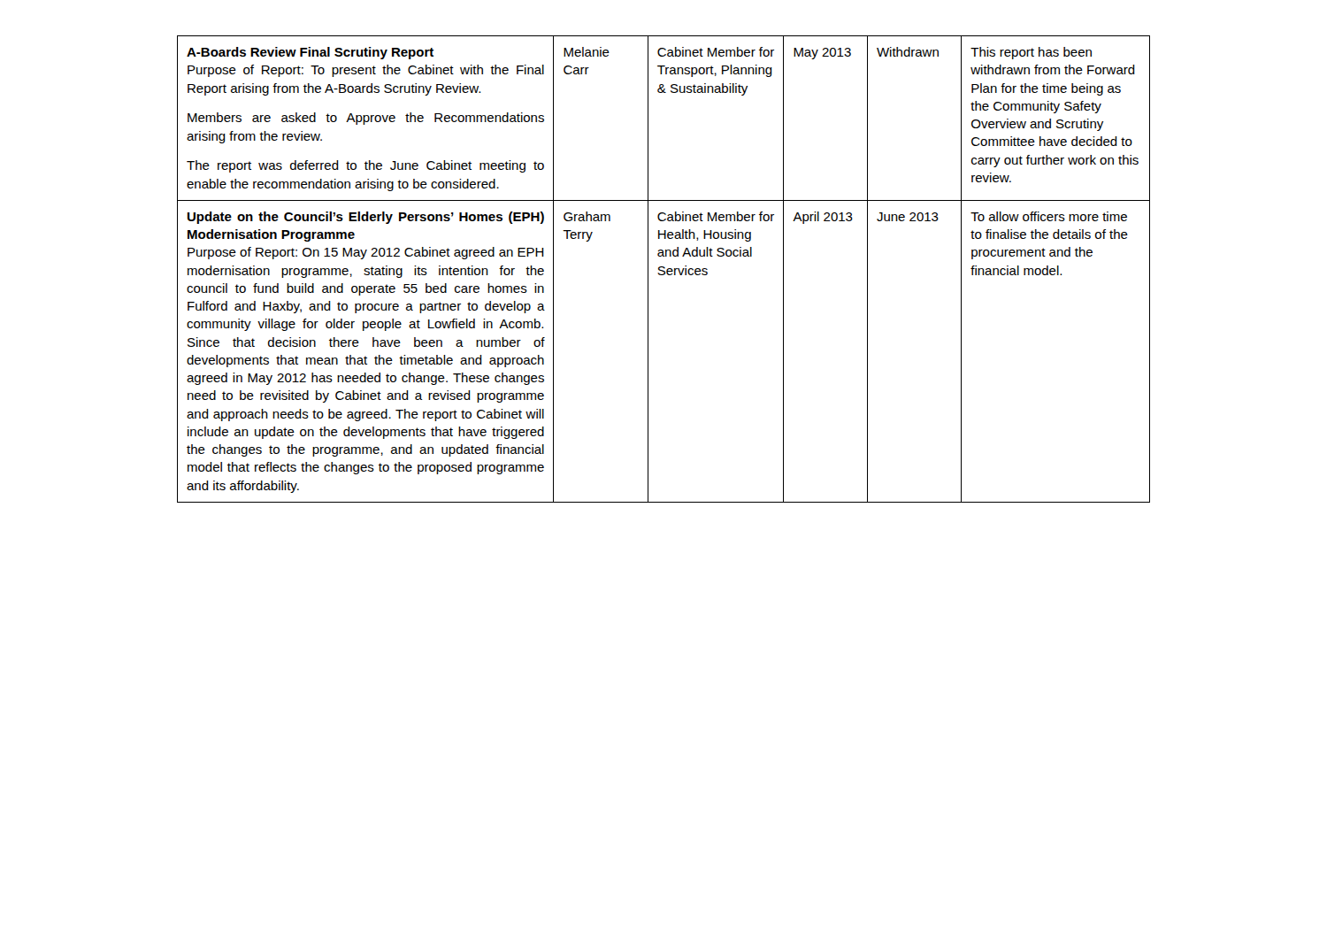| A-Boards Review Final Scrutiny Report Purpose of Report: To present the Cabinet with the Final Report arising from the A-Boards Scrutiny Review. Members are asked to Approve the Recommendations arising from the review. The report was deferred to the June Cabinet meeting to enable the recommendation arising to be considered. | Melanie Carr | Cabinet Member for Transport, Planning & Sustainability | May 2013 | Withdrawn | This report has been withdrawn from the Forward Plan for the time being as the Community Safety Overview and Scrutiny Committee have decided to carry out further work on this review. |
| Update on the Council’s Elderly Persons’ Homes (EPH) Modernisation Programme Purpose of Report: On 15 May 2012 Cabinet agreed an EPH modernisation programme, stating its intention for the council to fund build and operate 55 bed care homes in Fulford and Haxby, and to procure a partner to develop a community village for older people at Lowfield in Acomb. Since that decision there have been a number of developments that mean that the timetable and approach agreed in May 2012 has needed to change. These changes need to be revisited by Cabinet and a revised programme and approach needs to be agreed. The report to Cabinet will include an update on the developments that have triggered the changes to the programme, and an updated financial model that reflects the changes to the proposed programme and its affordability. | Graham Terry | Cabinet Member for Health, Housing and Adult Social Services | April 2013 | June 2013 | To allow officers more time to finalise the details of the procurement and the financial model. |